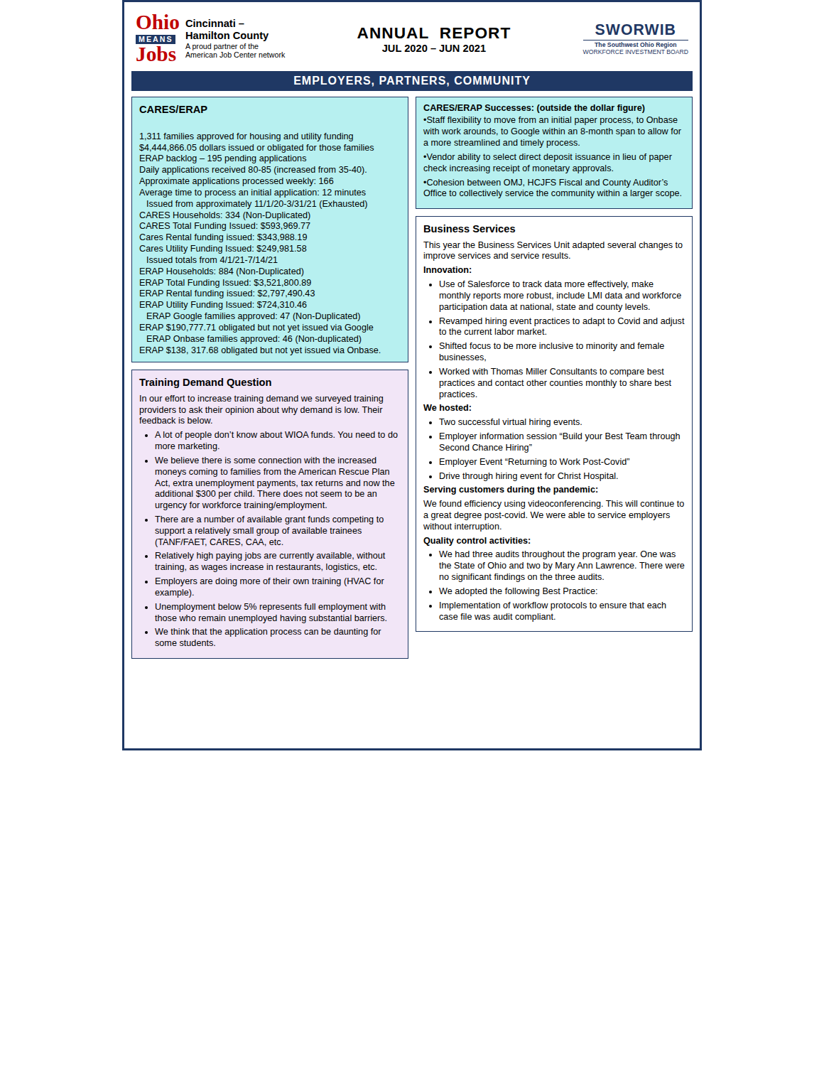Ohio
MEANS
Jobs
Cincinnati –
Hamilton County
A proud partner of the
American Job Center network
ANNUAL REPORT
JUL 2020 – JUN 2021
SWORWIB
The Southwest Ohio Region
WORKFORCE INVESTMENT BOARD
EMPLOYERS, PARTNERS, COMMUNITY
CARES/ERAP
1,311 families approved for housing and utility funding
$4,444,866.05 dollars issued or obligated for those families
ERAP backlog – 195 pending applications
Daily applications received 80-85 (increased from 35-40).
Approximate applications processed weekly: 166
Average time to process an initial application: 12 minutes
Issued from approximately 11/1/20-3/31/21 (Exhausted)
CARES Households: 334 (Non-Duplicated)
CARES Total Funding Issued: $593,969.77
Cares Rental funding issued: $343,988.19
Cares Utility Funding Issued: $249,981.58
Issued totals from 4/1/21-7/14/21
ERAP Households: 884 (Non-Duplicated)
ERAP Total Funding Issued: $3,521,800.89
ERAP Rental funding issued: $2,797,490.43
ERAP Utility Funding Issued: $724,310.46
ERAP Google families approved: 47 (Non-Duplicated)
ERAP $190,777.71 obligated but not yet issued via Google
ERAP Onbase families approved: 46 (Non-duplicated)
ERAP $138, 317.68 obligated but not yet issued via Onbase.
Training Demand Question
In our effort to increase training demand we surveyed training providers to ask their opinion about why demand is low. Their feedback is below.
A lot of people don’t know about WIOA funds. You need to do more marketing.
We believe there is some connection with the increased moneys coming to families from the American Rescue Plan Act, extra unemployment payments, tax returns and now the additional $300 per child. There does not seem to be an urgency for workforce training/employment.
There are a number of available grant funds competing to support a relatively small group of available trainees (TANF/FAET, CARES, CAA, etc.
Relatively high paying jobs are currently available, without training, as wages increase in restaurants, logistics, etc.
Employers are doing more of their own training (HVAC for example).
Unemployment below 5% represents full employment with those who remain unemployed having substantial barriers.
We think that the application process can be daunting for some students.
CARES/ERAP Successes: (outside the dollar figure)
•Staff flexibility to move from an initial paper process, to Onbase with work arounds, to Google within an 8-month span to allow for a more streamlined and timely process.
•Vendor ability to select direct deposit issuance in lieu of paper check increasing receipt of monetary approvals.
•Cohesion between OMJ, HCJFS Fiscal and County Auditor’s Office to collectively service the community within a larger scope.
Business Services
This year the Business Services Unit adapted several changes to improve services and service results.
Innovation:
Use of Salesforce to track data more effectively, make monthly reports more robust, include LMI data and workforce participation data at national, state and county levels.
Revamped hiring event practices to adapt to Covid and adjust to the current labor market.
Shifted focus to be more inclusive to minority and female businesses,
Worked with Thomas Miller Consultants to compare best practices and contact other counties monthly to share best practices.
We hosted:
Two successful virtual hiring events.
Employer information session “Build your Best Team through Second Chance Hiring”
Employer Event “Returning to Work Post-Covid”
Drive through hiring event for Christ Hospital.
Serving customers during the pandemic:
We found efficiency using videoconferencing. This will continue to a great degree post-covid. We were able to service employers without interruption.
Quality control activities:
We had three audits throughout the program year. One was the State of Ohio and two by Mary Ann Lawrence. There were no significant findings on the three audits.
We adopted the following Best Practice:
Implementation of workflow protocols to ensure that each case file was audit compliant.